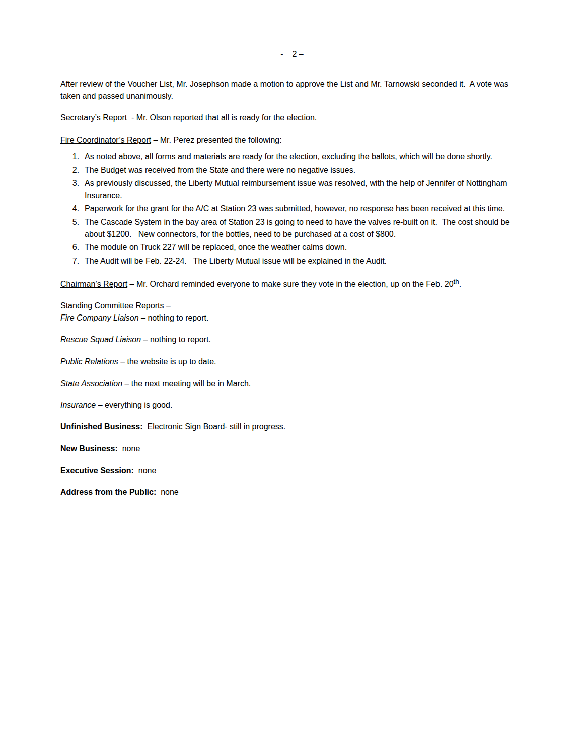- 2 –
After review of the Voucher List, Mr. Josephson made a motion to approve the List and Mr. Tarnowski seconded it. A vote was taken and passed unanimously.
Secretary’s Report - Mr. Olson reported that all is ready for the election.
Fire Coordinator’s Report – Mr. Perez presented the following:
As noted above, all forms and materials are ready for the election, excluding the ballots, which will be done shortly.
The Budget was received from the State and there were no negative issues.
As previously discussed, the Liberty Mutual reimbursement issue was resolved, with the help of Jennifer of Nottingham Insurance.
Paperwork for the grant for the A/C at Station 23 was submitted, however, no response has been received at this time.
The Cascade System in the bay area of Station 23 is going to need to have the valves re-built on it. The cost should be about $1200. New connectors, for the bottles, need to be purchased at a cost of $800.
The module on Truck 227 will be replaced, once the weather calms down.
The Audit will be Feb. 22-24. The Liberty Mutual issue will be explained in the Audit.
Chairman’s Report – Mr. Orchard reminded everyone to make sure they vote in the election, up on the Feb. 20th.
Standing Committee Reports –
Fire Company Liaison – nothing to report.
Rescue Squad Liaison – nothing to report.
Public Relations – the website is up to date.
State Association – the next meeting will be in March.
Insurance – everything is good.
Unfinished Business: Electronic Sign Board- still in progress.
New Business: none
Executive Session: none
Address from the Public: none